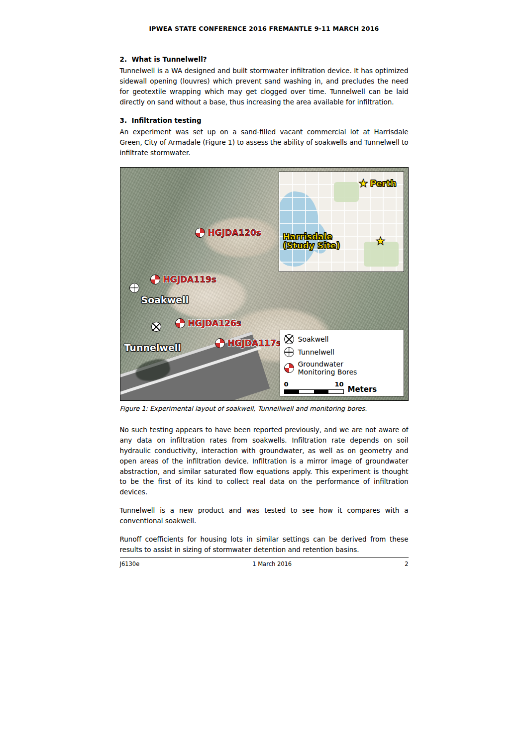IPWEA STATE CONFERENCE 2016 FREMANTLE 9-11 MARCH 2016
2. What is Tunnelwell?
Tunnelwell is a WA designed and built stormwater infiltration device. It has optimized sidewall opening (louvres) which prevent sand washing in, and precludes the need for geotextile wrapping which may get clogged over time. Tunnelwell can be laid directly on sand without a base, thus increasing the area available for infiltration.
3. Infiltration testing
An experiment was set up on a sand-filled vacant commercial lot at Harrisdale Green, City of Armadale (Figure 1) to assess the ability of soakwells and Tunnelwell to infiltrate stormwater.
★Perth
Harrisdale
(Study Site)
★
HGJDA120s
HGJDA119s
Soakwell
HGJDA126s
HGJDA117s
Tunnelwell
Soakwell
Tunnelwell
Groundwater
Monitoring Bores
010
Meters
Figure 1: Experimental layout of soakwell, Tunnellwell and monitoring bores.
No such testing appears to have been reported previously, and we are not aware of any data on infiltration rates from soakwells. Infiltration rate depends on soil hydraulic conductivity, interaction with groundwater, as well as on geometry and open areas of the infiltration device. Infiltration is a mirror image of groundwater abstraction, and similar saturated flow equations apply. This experiment is thought to be the first of its kind to collect real data on the performance of infiltration devices.
Tunnelwell is a new product and was tested to see how it compares with a conventional soakwell.
Runoff coefficients for housing lots in similar settings can be derived from these results to assist in sizing of stormwater detention and retention basins.
J6130e
1 March 2016
2